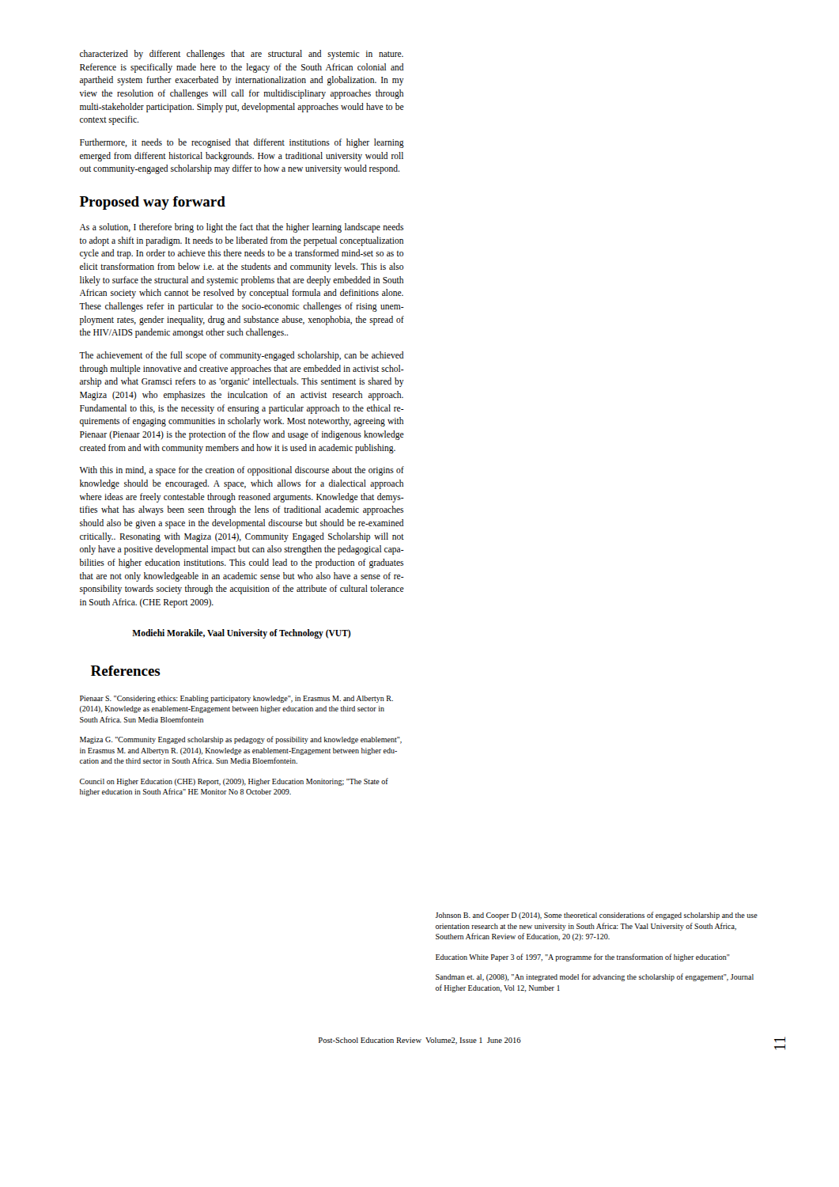characterized by different challenges that are structural and systemic in nature. Reference is specifically made here to the legacy of the South African colonial and apartheid system further exacerbated by internationalization and globalization. In my view the resolution of challenges will call for multidisciplinary approaches through multi-stakeholder participation. Simply put, developmental approaches would have to be context specific.
Furthermore, it needs to be recognised that different institutions of higher learning emerged from different historical backgrounds. How a traditional university would roll out community-engaged scholarship may differ to how a new university would respond.
Proposed way forward
As a solution, I therefore bring to light the fact that the higher learning landscape needs to adopt a shift in paradigm. It needs to be liberated from the perpetual conceptualization cycle and trap. In order to achieve this there needs to be a transformed mind-set so as to elicit transformation from below i.e. at the students and community levels. This is also likely to surface the structural and systemic problems that are deeply embedded in South African society which cannot be resolved by conceptual formula and definitions alone. These challenges refer in particular to the socio-economic challenges of rising unemployment rates, gender inequality, drug and substance abuse, xenophobia, the spread of the HIV/AIDS pandemic amongst other such challenges..
The achievement of the full scope of community-engaged scholarship, can be achieved through multiple innovative and creative approaches that are embedded in activist scholarship and what Gramsci refers to as 'organic' intellectuals. This sentiment is shared by Magiza (2014) who emphasizes the inculcation of an activist research approach. Fundamental to this, is the necessity of ensuring a particular approach to the ethical requirements of engaging communities in scholarly work. Most noteworthy, agreeing with Pienaar (Pienaar 2014) is the protection of the flow and usage of indigenous knowledge created from and with community members and how it is used in academic publishing.
With this in mind, a space for the creation of oppositional discourse about the origins of knowledge should be encouraged. A space, which allows for a dialectical approach where ideas are freely contestable through reasoned arguments. Knowledge that demystifies what has always been seen through the lens of traditional academic approaches should also be given a space in the developmental discourse but should be re-examined critically.. Resonating with Magiza (2014), Community Engaged Scholarship will not only have a positive developmental impact but can also strengthen the pedagogical capabilities of higher education institutions. This could lead to the production of graduates that are not only knowledgeable in an academic sense but who also have a sense of responsibility towards society through the acquisition of the attribute of cultural tolerance in South Africa. (CHE Report 2009).
Modiehi Morakile, Vaal University of Technology (VUT)
References
Pienaar S. "Considering ethics: Enabling participatory knowledge", in Erasmus M. and Albertyn R. (2014), Knowledge as enablement-Engagement between higher education and the third sector in South Africa. Sun Media Bloemfontein
Magiza G. "Community Engaged scholarship as pedagogy of possibility and knowledge enablement", in Erasmus M. and Albertyn R. (2014), Knowledge as enablement-Engagement between higher education and the third sector in South Africa. Sun Media Bloemfontein.
Council on Higher Education (CHE) Report, (2009), Higher Education Monitoring; "The State of higher education in South Africa" HE Monitor No 8 October 2009.
Johnson B. and Cooper D (2014), Some theoretical considerations of engaged scholarship and the use orientation research at the new university in South Africa: The Vaal University of South Africa, Southern African Review of Education, 20 (2): 97-120.
Education White Paper 3 of 1997, "A programme for the transformation of higher education"
Sandman et. al, (2008), "An integrated model for advancing the scholarship of engagement", Journal of Higher Education, Vol 12, Number 1
Post-School Education Review Volume2, Issue 1 June 2016 11